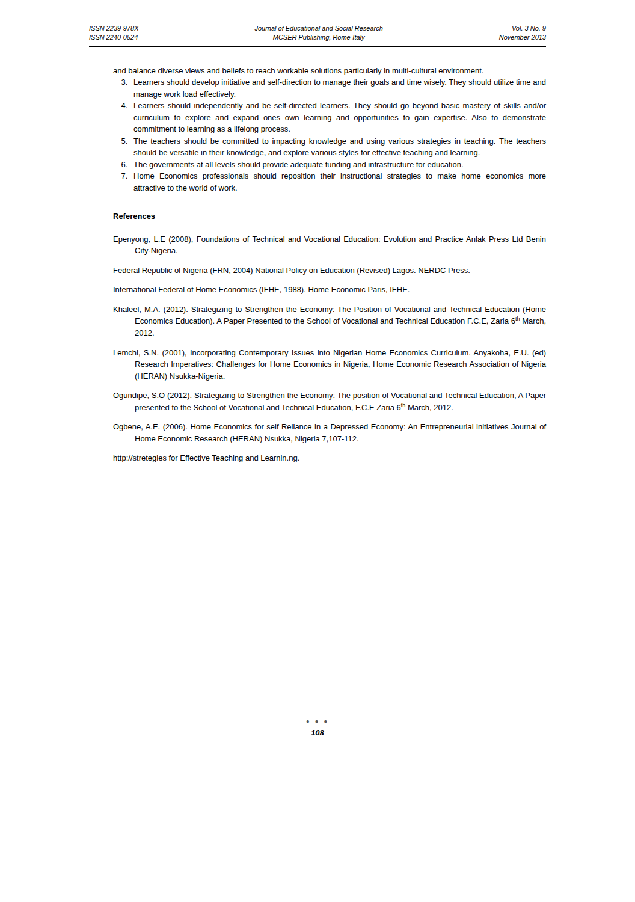ISSN 2239-978X
ISSN 2240-0524
Journal of Educational and Social Research
MCSER Publishing, Rome-Italy
Vol. 3 No. 9
November 2013
and balance diverse views and beliefs to reach workable solutions particularly in multi-cultural environment.
Learners should develop initiative and self-direction to manage their goals and time wisely. They should utilize time and manage work load effectively.
Learners should independently and be self-directed learners. They should go beyond basic mastery of skills and/or curriculum to explore and expand ones own learning and opportunities to gain expertise. Also to demonstrate commitment to learning as a lifelong process.
The teachers should be committed to impacting knowledge and using various strategies in teaching. The teachers should be versatile in their knowledge, and explore various styles for effective teaching and learning.
The governments at all levels should provide adequate funding and infrastructure for education.
Home Economics professionals should reposition their instructional strategies to make home economics more attractive to the world of work.
References
Epenyong, L.E (2008), Foundations of Technical and Vocational Education: Evolution and Practice Anlak Press Ltd Benin City-Nigeria.
Federal Republic of Nigeria (FRN, 2004) National Policy on Education (Revised) Lagos. NERDC Press.
International Federal of Home Economics (IFHE, 1988). Home Economic Paris, IFHE.
Khaleel, M.A. (2012). Strategizing to Strengthen the Economy: The Position of Vocational and Technical Education (Home Economics Education). A Paper Presented to the School of Vocational and Technical Education F.C.E, Zaria 6th March, 2012.
Lemchi, S.N. (2001), Incorporating Contemporary Issues into Nigerian Home Economics Curriculum. Anyakoha, E.U. (ed) Research Imperatives: Challenges for Home Economics in Nigeria, Home Economic Research Association of Nigeria (HERAN) Nsukka-Nigeria.
Ogundipe, S.O (2012). Strategizing to Strengthen the Economy: The position of Vocational and Technical Education, A Paper presented to the School of Vocational and Technical Education, F.C.E Zaria 6th March, 2012.
Ogbene, A.E. (2006). Home Economics for self Reliance in a Depressed Economy: An Entrepreneurial initiatives Journal of Home Economic Research (HERAN) Nsukka, Nigeria 7,107-112.
http://stretegies for Effective Teaching and Learnin.ng.
● ● ●
108